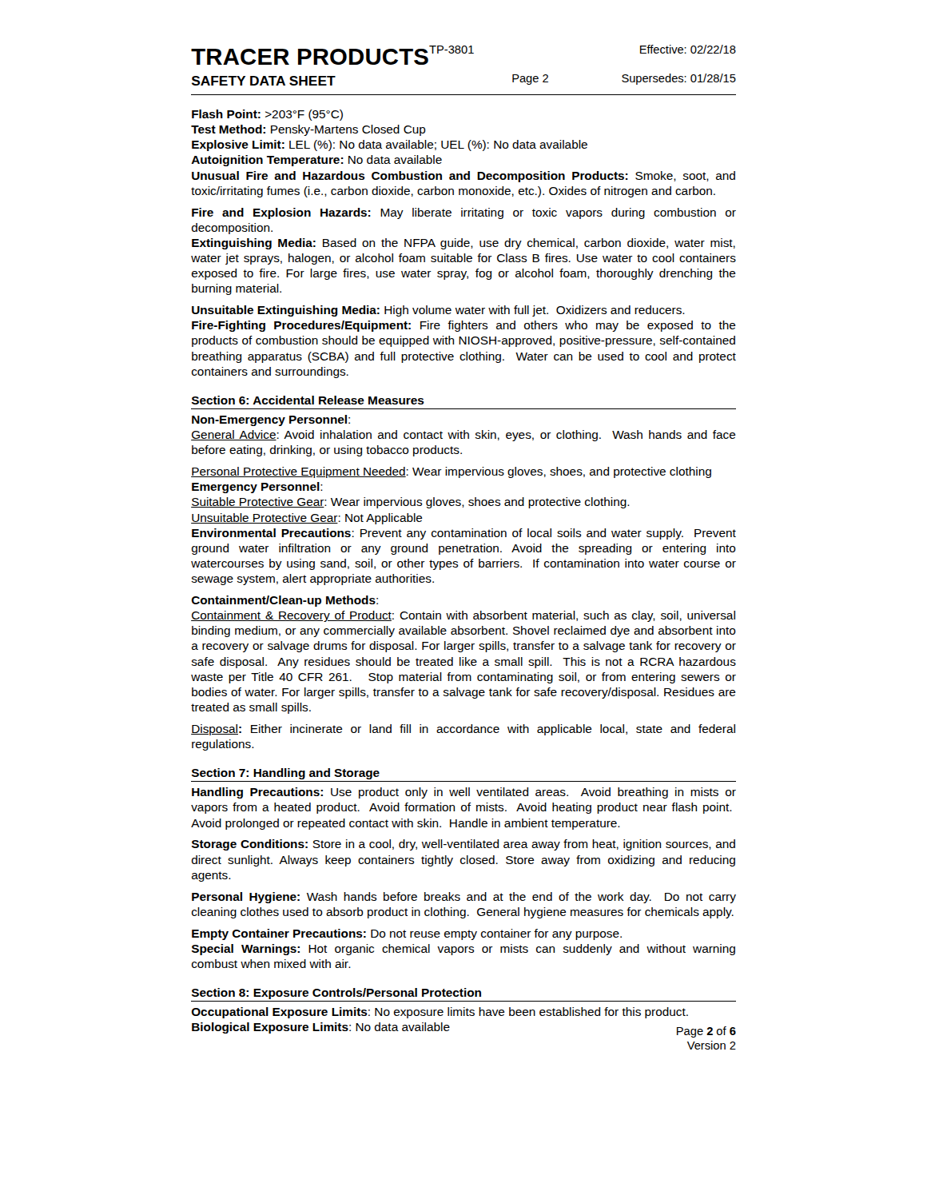| TRACER PRODUCTS | TP-3801 | Effective: 02/22/18 |
| SAFETY DATA SHEET | Page 2 | Supersedes: 01/28/15 |
Flash Point: >203°F (95°C)
Test Method: Pensky-Martens Closed Cup
Explosive Limit: LEL (%): No data available; UEL (%): No data available
Autoignition Temperature: No data available
Unusual Fire and Hazardous Combustion and Decomposition Products: Smoke, soot, and toxic/irritating fumes (i.e., carbon dioxide, carbon monoxide, etc.). Oxides of nitrogen and carbon.
Fire and Explosion Hazards: May liberate irritating or toxic vapors during combustion or decomposition.
Extinguishing Media: Based on the NFPA guide, use dry chemical, carbon dioxide, water mist, water jet sprays, halogen, or alcohol foam suitable for Class B fires. Use water to cool containers exposed to fire. For large fires, use water spray, fog or alcohol foam, thoroughly drenching the burning material.
Unsuitable Extinguishing Media: High volume water with full jet. Oxidizers and reducers.
Fire-Fighting Procedures/Equipment: Fire fighters and others who may be exposed to the products of combustion should be equipped with NIOSH-approved, positive-pressure, self-contained breathing apparatus (SCBA) and full protective clothing. Water can be used to cool and protect containers and surroundings.
Section 6: Accidental Release Measures
Non-Emergency Personnel:
General Advice: Avoid inhalation and contact with skin, eyes, or clothing. Wash hands and face before eating, drinking, or using tobacco products.
Personal Protective Equipment Needed: Wear impervious gloves, shoes, and protective clothing
Emergency Personnel:
Suitable Protective Gear: Wear impervious gloves, shoes and protective clothing.
Unsuitable Protective Gear: Not Applicable
Environmental Precautions: Prevent any contamination of local soils and water supply. Prevent ground water infiltration or any ground penetration. Avoid the spreading or entering into watercourses by using sand, soil, or other types of barriers. If contamination into water course or sewage system, alert appropriate authorities.
Containment/Clean-up Methods:
Containment & Recovery of Product: Contain with absorbent material, such as clay, soil, universal binding medium, or any commercially available absorbent. Shovel reclaimed dye and absorbent into a recovery or salvage drums for disposal. For larger spills, transfer to a salvage tank for recovery or safe disposal. Any residues should be treated like a small spill. This is not a RCRA hazardous waste per Title 40 CFR 261. Stop material from contaminating soil, or from entering sewers or bodies of water. For larger spills, transfer to a salvage tank for safe recovery/disposal. Residues are treated as small spills.
Disposal: Either incinerate or land fill in accordance with applicable local, state and federal regulations.
Section 7: Handling and Storage
Handling Precautions: Use product only in well ventilated areas. Avoid breathing in mists or vapors from a heated product. Avoid formation of mists. Avoid heating product near flash point. Avoid prolonged or repeated contact with skin. Handle in ambient temperature.
Storage Conditions: Store in a cool, dry, well-ventilated area away from heat, ignition sources, and direct sunlight. Always keep containers tightly closed. Store away from oxidizing and reducing agents.
Personal Hygiene: Wash hands before breaks and at the end of the work day. Do not carry cleaning clothes used to absorb product in clothing. General hygiene measures for chemicals apply.
Empty Container Precautions: Do not reuse empty container for any purpose.
Special Warnings: Hot organic chemical vapors or mists can suddenly and without warning combust when mixed with air.
Section 8: Exposure Controls/Personal Protection
Occupational Exposure Limits: No exposure limits have been established for this product.
Biological Exposure Limits: No data available
Page 2 of 6
Version 2